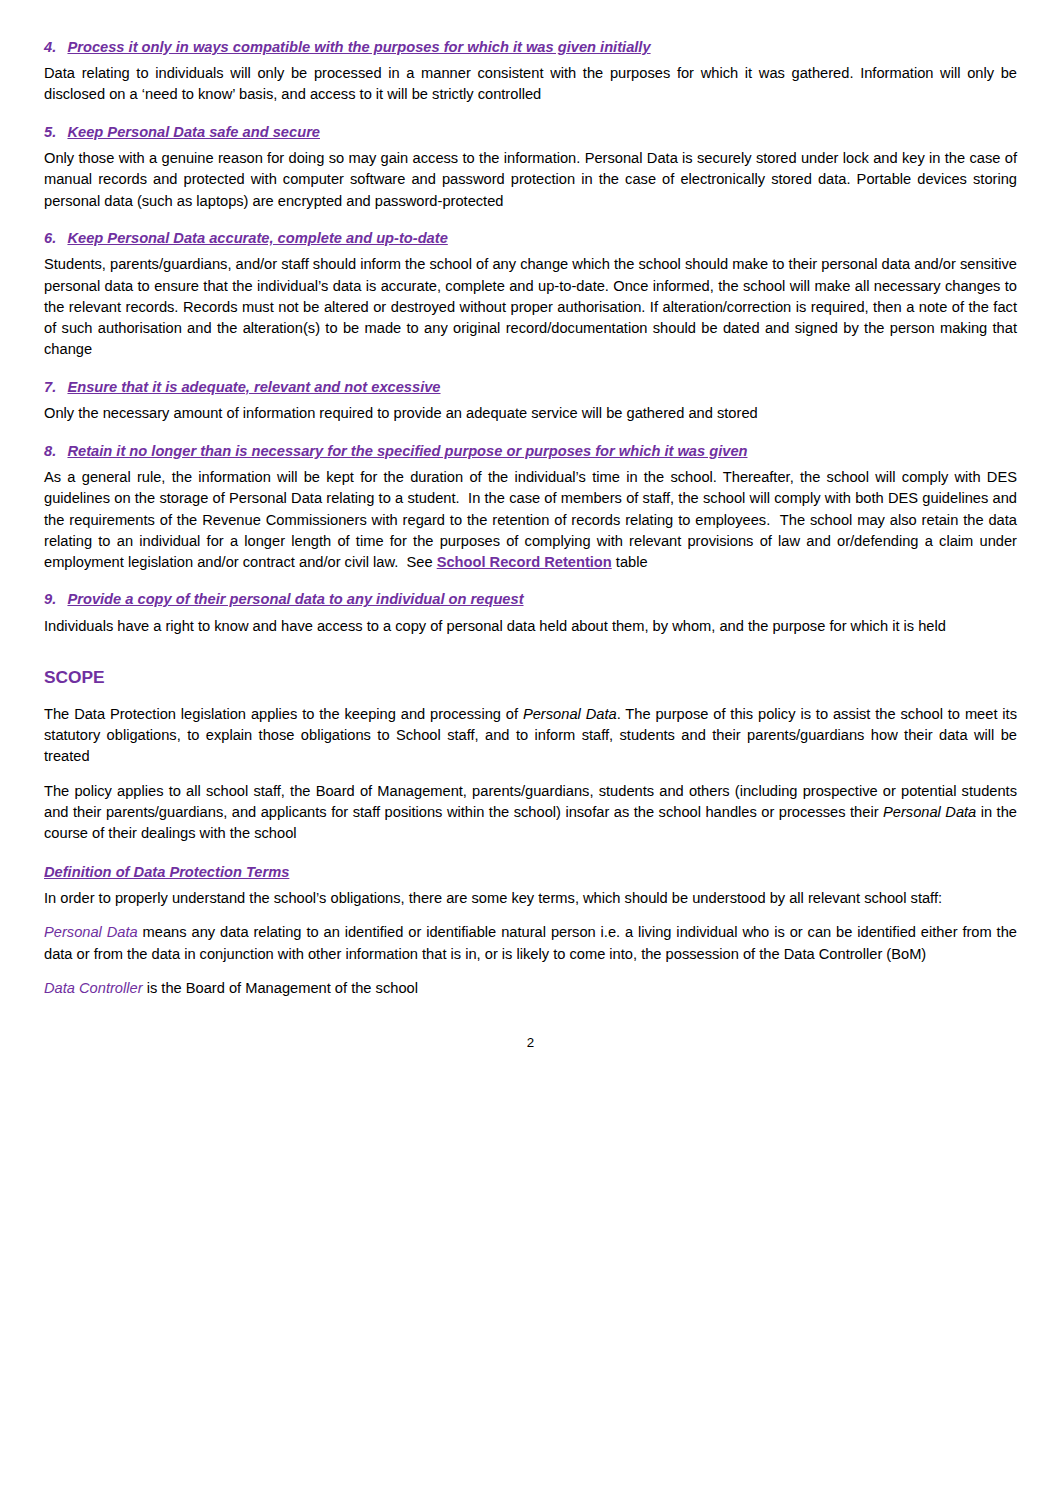4. Process it only in ways compatible with the purposes for which it was given initially
Data relating to individuals will only be processed in a manner consistent with the purposes for which it was gathered. Information will only be disclosed on a ‘need to know’ basis, and access to it will be strictly controlled
5. Keep Personal Data safe and secure
Only those with a genuine reason for doing so may gain access to the information. Personal Data is securely stored under lock and key in the case of manual records and protected with computer software and password protection in the case of electronically stored data. Portable devices storing personal data (such as laptops) are encrypted and password-protected
6. Keep Personal Data accurate, complete and up-to-date
Students, parents/guardians, and/or staff should inform the school of any change which the school should make to their personal data and/or sensitive personal data to ensure that the individual’s data is accurate, complete and up-to-date. Once informed, the school will make all necessary changes to the relevant records. Records must not be altered or destroyed without proper authorisation. If alteration/correction is required, then a note of the fact of such authorisation and the alteration(s) to be made to any original record/documentation should be dated and signed by the person making that change
7. Ensure that it is adequate, relevant and not excessive
Only the necessary amount of information required to provide an adequate service will be gathered and stored
8. Retain it no longer than is necessary for the specified purpose or purposes for which it was given
As a general rule, the information will be kept for the duration of the individual’s time in the school. Thereafter, the school will comply with DES guidelines on the storage of Personal Data relating to a student. In the case of members of staff, the school will comply with both DES guidelines and the requirements of the Revenue Commissioners with regard to the retention of records relating to employees. The school may also retain the data relating to an individual for a longer length of time for the purposes of complying with relevant provisions of law and or/defending a claim under employment legislation and/or contract and/or civil law. See School Record Retention table
9. Provide a copy of their personal data to any individual on request
Individuals have a right to know and have access to a copy of personal data held about them, by whom, and the purpose for which it is held
SCOPE
The Data Protection legislation applies to the keeping and processing of Personal Data. The purpose of this policy is to assist the school to meet its statutory obligations, to explain those obligations to School staff, and to inform staff, students and their parents/guardians how their data will be treated
The policy applies to all school staff, the Board of Management, parents/guardians, students and others (including prospective or potential students and their parents/guardians, and applicants for staff positions within the school) insofar as the school handles or processes their Personal Data in the course of their dealings with the school
Definition of Data Protection Terms
In order to properly understand the school’s obligations, there are some key terms, which should be understood by all relevant school staff:
Personal Data means any data relating to an identified or identifiable natural person i.e. a living individual who is or can be identified either from the data or from the data in conjunction with other information that is in, or is likely to come into, the possession of the Data Controller (BoM)
Data Controller is the Board of Management of the school
2